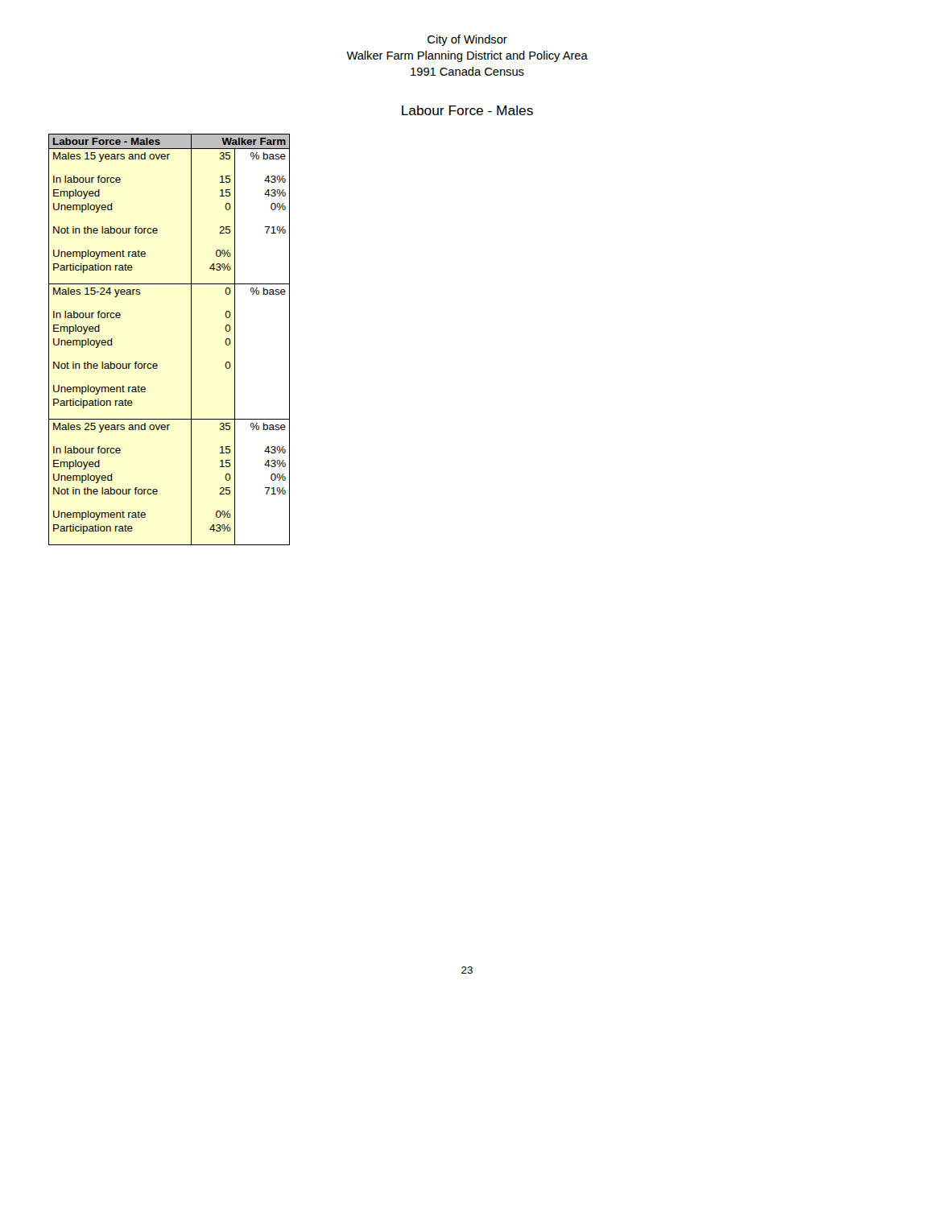City of Windsor
Walker Farm Planning District and Policy Area
1991 Canada Census
Labour Force - Males
| Labour Force - Males | Walker Farm |
| --- | --- |
| Males 15 years and over | 35 | % base |
| In labour force | 15 | 43% |
| Employed | 15 | 43% |
| Unemployed | 0 | 0% |
| Not in the labour force | 25 | 71% |
| Unemployment rate | 0% | |
| Participation rate | 43% | |
| Males 15-24 years | 0 | % base |
| In labour force | 0 | |
| Employed | 0 | |
| Unemployed | 0 | |
| Not in the labour force | 0 | |
| Unemployment rate | | |
| Participation rate | | |
| Males 25 years and over | 35 | % base |
| In labour force | 15 | 43% |
| Employed | 15 | 43% |
| Unemployed | 0 | 0% |
| Not in the labour force | 25 | 71% |
| Unemployment rate | 0% | |
| Participation rate | 43% | |
23